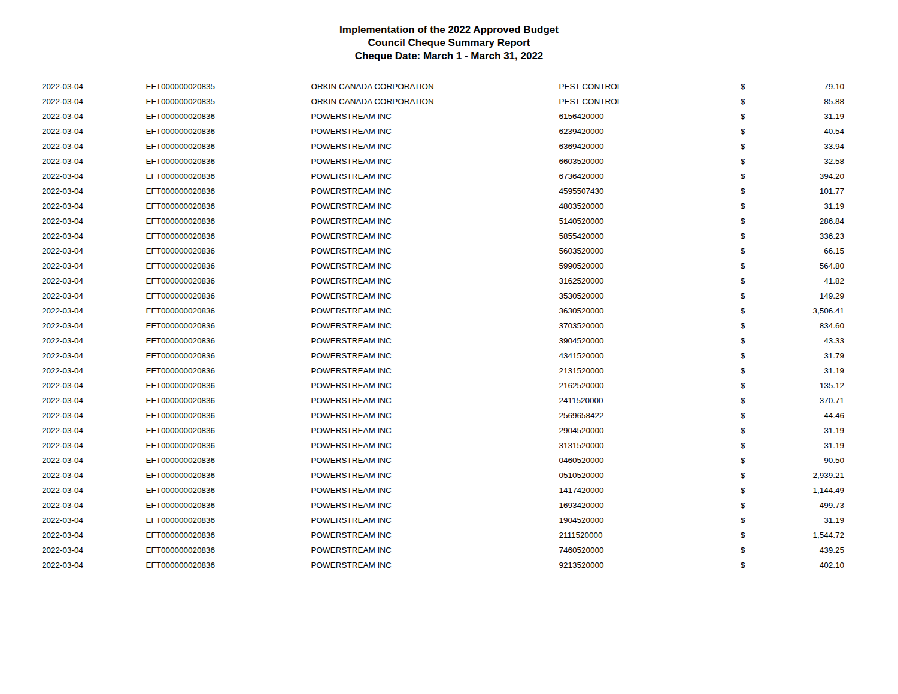Implementation of the 2022 Approved Budget
Council Cheque Summary Report
Cheque Date: March 1 - March 31, 2022
| 2022-03-04 | EFT000000020835 | ORKIN CANADA CORPORATION | PEST CONTROL | $ | 79.10 |
| 2022-03-04 | EFT000000020835 | ORKIN CANADA CORPORATION | PEST CONTROL | $ | 85.88 |
| 2022-03-04 | EFT000000020836 | POWERSTREAM INC | 6156420000 | $ | 31.19 |
| 2022-03-04 | EFT000000020836 | POWERSTREAM INC | 6239420000 | $ | 40.54 |
| 2022-03-04 | EFT000000020836 | POWERSTREAM INC | 6369420000 | $ | 33.94 |
| 2022-03-04 | EFT000000020836 | POWERSTREAM INC | 6603520000 | $ | 32.58 |
| 2022-03-04 | EFT000000020836 | POWERSTREAM INC | 6736420000 | $ | 394.20 |
| 2022-03-04 | EFT000000020836 | POWERSTREAM INC | 4595507430 | $ | 101.77 |
| 2022-03-04 | EFT000000020836 | POWERSTREAM INC | 4803520000 | $ | 31.19 |
| 2022-03-04 | EFT000000020836 | POWERSTREAM INC | 5140520000 | $ | 286.84 |
| 2022-03-04 | EFT000000020836 | POWERSTREAM INC | 5855420000 | $ | 336.23 |
| 2022-03-04 | EFT000000020836 | POWERSTREAM INC | 5603520000 | $ | 66.15 |
| 2022-03-04 | EFT000000020836 | POWERSTREAM INC | 5990520000 | $ | 564.80 |
| 2022-03-04 | EFT000000020836 | POWERSTREAM INC | 3162520000 | $ | 41.82 |
| 2022-03-04 | EFT000000020836 | POWERSTREAM INC | 3530520000 | $ | 149.29 |
| 2022-03-04 | EFT000000020836 | POWERSTREAM INC | 3630520000 | $ | 3,506.41 |
| 2022-03-04 | EFT000000020836 | POWERSTREAM INC | 3703520000 | $ | 834.60 |
| 2022-03-04 | EFT000000020836 | POWERSTREAM INC | 3904520000 | $ | 43.33 |
| 2022-03-04 | EFT000000020836 | POWERSTREAM INC | 4341520000 | $ | 31.79 |
| 2022-03-04 | EFT000000020836 | POWERSTREAM INC | 2131520000 | $ | 31.19 |
| 2022-03-04 | EFT000000020836 | POWERSTREAM INC | 2162520000 | $ | 135.12 |
| 2022-03-04 | EFT000000020836 | POWERSTREAM INC | 2411520000 | $ | 370.71 |
| 2022-03-04 | EFT000000020836 | POWERSTREAM INC | 2569658422 | $ | 44.46 |
| 2022-03-04 | EFT000000020836 | POWERSTREAM INC | 2904520000 | $ | 31.19 |
| 2022-03-04 | EFT000000020836 | POWERSTREAM INC | 3131520000 | $ | 31.19 |
| 2022-03-04 | EFT000000020836 | POWERSTREAM INC | 0460520000 | $ | 90.50 |
| 2022-03-04 | EFT000000020836 | POWERSTREAM INC | 0510520000 | $ | 2,939.21 |
| 2022-03-04 | EFT000000020836 | POWERSTREAM INC | 1417420000 | $ | 1,144.49 |
| 2022-03-04 | EFT000000020836 | POWERSTREAM INC | 1693420000 | $ | 499.73 |
| 2022-03-04 | EFT000000020836 | POWERSTREAM INC | 1904520000 | $ | 31.19 |
| 2022-03-04 | EFT000000020836 | POWERSTREAM INC | 2111520000 | $ | 1,544.72 |
| 2022-03-04 | EFT000000020836 | POWERSTREAM INC | 7460520000 | $ | 439.25 |
| 2022-03-04 | EFT000000020836 | POWERSTREAM INC | 9213520000 | $ | 402.10 |